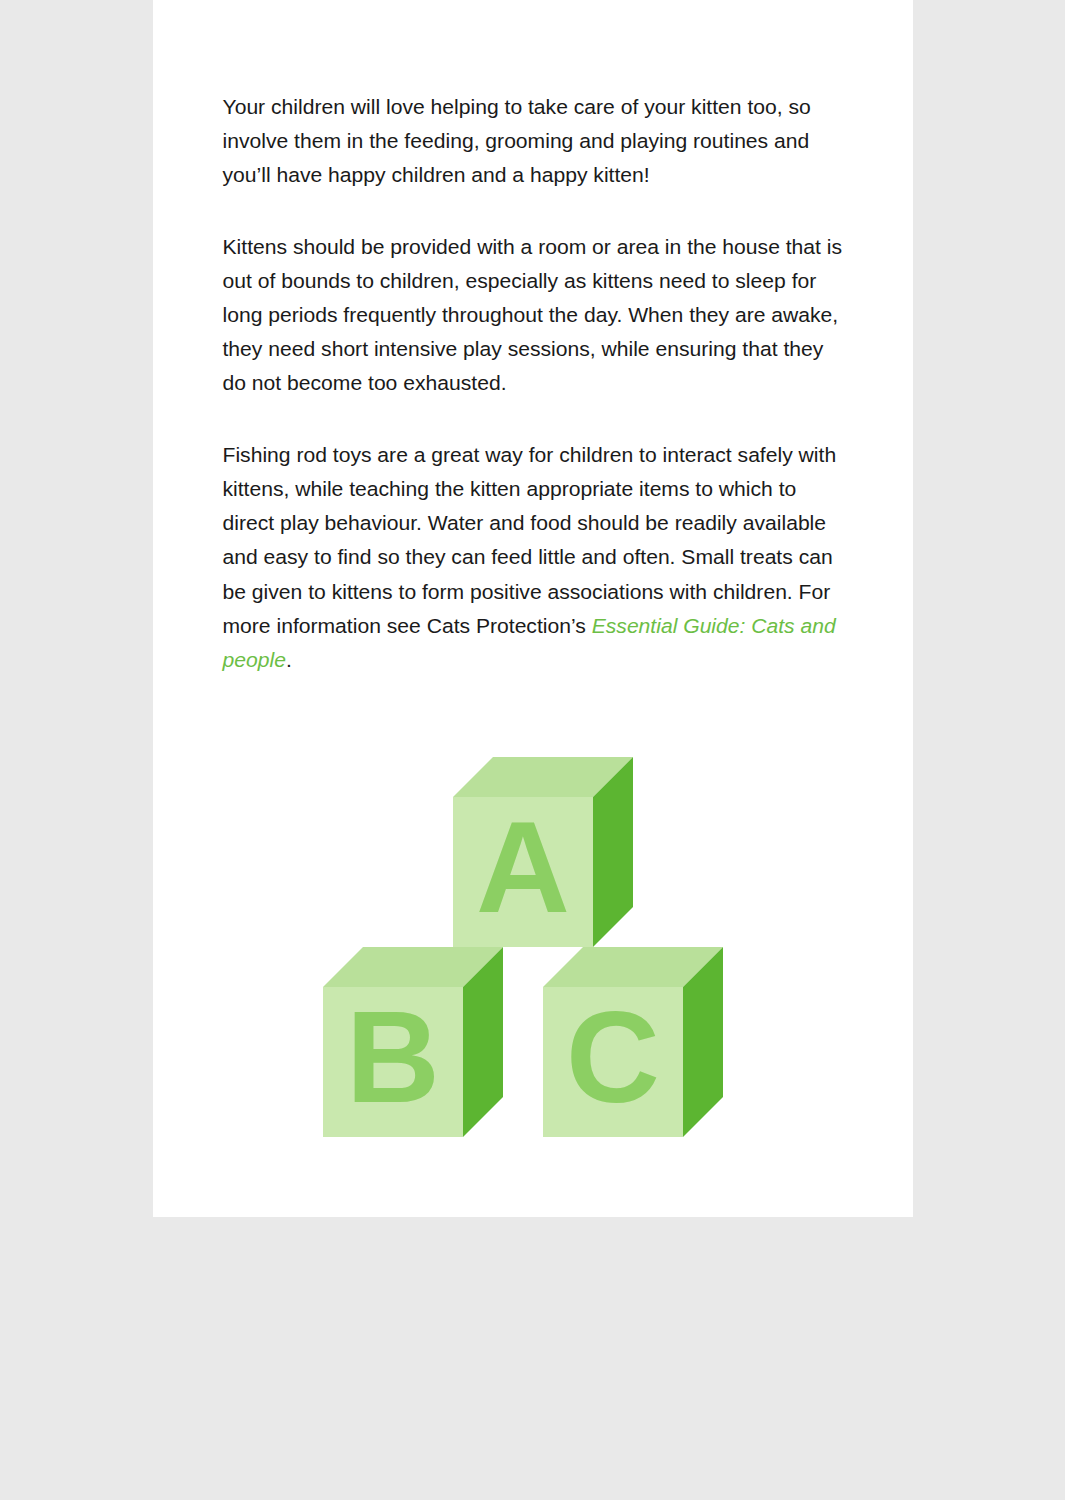Your children will love helping to take care of your kitten too, so involve them in the feeding, grooming and playing routines and you’ll have happy children and a happy kitten!
Kittens should be provided with a room or area in the house that is out of bounds to children, especially as kittens need to sleep for long periods frequently throughout the day. When they are awake, they need short intensive play sessions, while ensuring that they do not become too exhausted.
Fishing rod toys are a great way for children to interact safely with kittens, while teaching the kitten appropriate items to which to direct play behaviour. Water and food should be readily available and easy to find so they can feed little and often. Small treats can be given to kittens to form positive associations with children. For more information see Cats Protection’s Essential Guide: Cats and people.
A B C